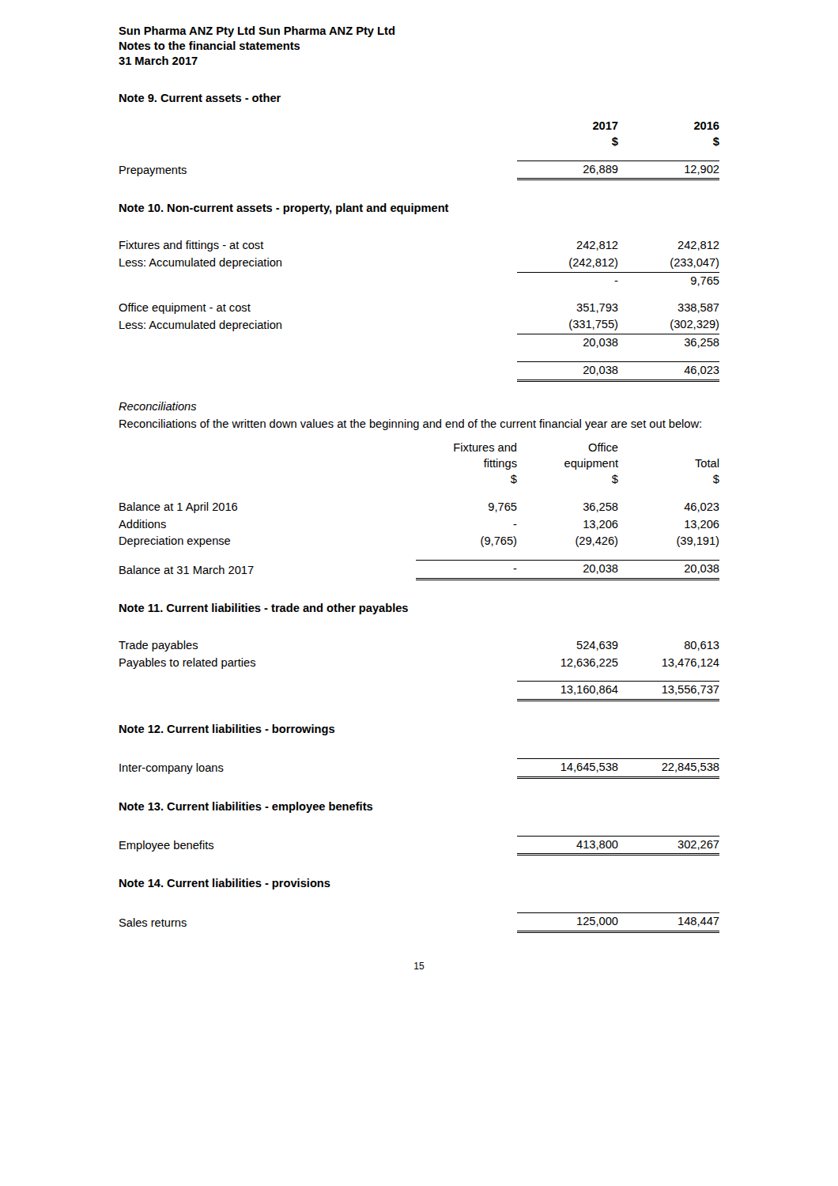Sun Pharma ANZ Pty Ltd Sun Pharma ANZ Pty Ltd
Notes to the financial statements
31 March 2017
Note 9. Current assets - other
| | 2017 $ | 2016 $ |
| Prepayments | 26,889 | 12,902 |
Note 10. Non-current assets - property, plant and equipment
| Fixtures and fittings - at cost | 242,812 | 242,812 |
| Less: Accumulated depreciation | (242,812) | (233,047) |
| | - | 9,765 |
| Office equipment - at cost | 351,793 | 338,587 |
| Less: Accumulated depreciation | (331,755) | (302,329) |
| | 20,038 | 36,258 |
| | 20,038 | 46,023 |
Reconciliations
Reconciliations of the written down values at the beginning and end of the current financial year are set out below:
| | Fixtures and fittings $ | Office equipment $ | Total $ |
| Balance at 1 April 2016 | 9,765 | 36,258 | 46,023 |
| Additions | - | 13,206 | 13,206 |
| Depreciation expense | (9,765) | (29,426) | (39,191) |
| Balance at 31 March 2017 | - | 20,038 | 20,038 |
Note 11. Current liabilities - trade and other payables
| Trade payables | 524,639 | 80,613 |
| Payables to related parties | 12,636,225 | 13,476,124 |
| | 13,160,864 | 13,556,737 |
Note 12. Current liabilities - borrowings
| Inter-company loans | 14,645,538 | 22,845,538 |
Note 13. Current liabilities - employee benefits
| Employee benefits | 413,800 | 302,267 |
Note 14. Current liabilities - provisions
| Sales returns | 125,000 | 148,447 |
15